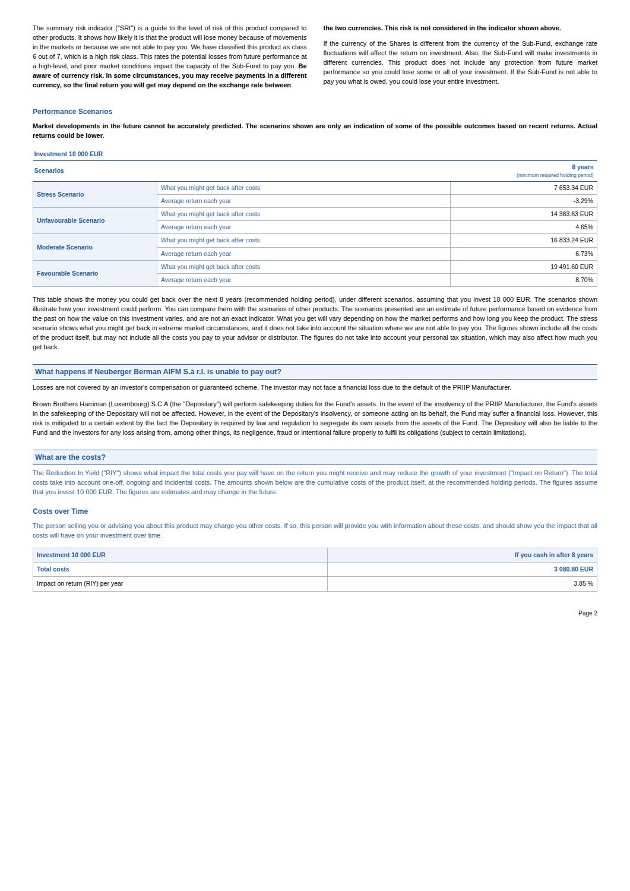The summary risk indicator ("SRI") is a guide to the level of risk of this product compared to other products. It shows how likely it is that the product will lose money because of movements in the markets or because we are not able to pay you. We have classified this product as class 6 out of 7, which is a high risk class. This rates the potential losses from future performance at a high-level, and poor market conditions impact the capacity of the Sub-Fund to pay you. Be aware of currency risk. In some circumstances, you may receive payments in a different currency, so the final return you will get may depend on the exchange rate between
the two currencies. This risk is not considered in the indicator shown above.
If the currency of the Shares is different from the currency of the Sub-Fund, exchange rate fluctuations will affect the return on investment. Also, the Sub-Fund will make investments in different currencies. This product does not include any protection from future market performance so you could lose some or all of your investment. If the Sub-Fund is not able to pay you what is owed, you could lose your entire investment.
Performance Scenarios
Market developments in the future cannot be accurately predicted. The scenarios shown are only an indication of some of the possible outcomes based on recent returns. Actual returns could be lower.
| Investment 10 000 EUR |
| Scenarios | | 8 years (minimum required holding period) |
| Stress Scenario | What you might get back after costs | 7 653.34 EUR |
| Average return each year | -3.29% |
| Unfavourable Scenario | What you might get back after costs | 14 383.63 EUR |
| Average return each year | 4.65% |
| Moderate Scenario | What you might get back after costs | 16 833.24 EUR |
| Average return each year | 6.73% |
| Favourable Scenario | What you might get back after costs | 19 491.60 EUR |
| Average return each year | 8.70% |
This table shows the money you could get back over the next 8 years (recommended holding period), under different scenarios, assuming that you invest 10 000 EUR. The scenarios shown illustrate how your investment could perform. You can compare them with the scenarios of other products. The scenarios presented are an estimate of future performance based on evidence from the past on how the value on this investment varies, and are not an exact indicator. What you get will vary depending on how the market performs and how long you keep the product. The stress scenario shows what you might get back in extreme market circumstances, and it does not take into account the situation where we are not able to pay you. The figures shown include all the costs of the product itself, but may not include all the costs you pay to your advisor or distributor. The figures do not take into account your personal tax situation, which may also affect how much you get back.
What happens if Neuberger Berman AIFM S.à r.l. is unable to pay out?
Losses are not covered by an investor's compensation or guaranteed scheme. The investor may not face a financial loss due to the default of the PRIIP Manufacturer.
Brown Brothers Harriman (Luxembourg) S.C.A (the "Depositary") will perform safekeeping duties for the Fund's assets. In the event of the insolvency of the PRIIP Manufacturer, the Fund's assets in the safekeeping of the Depositary will not be affected. However, in the event of the Depositary's insolvency, or someone acting on its behalf, the Fund may suffer a financial loss. However, this risk is mitigated to a certain extent by the fact the Depositary is required by law and regulation to segregate its own assets from the assets of the Fund. The Depositary will also be liable to the Fund and the investors for any loss arising from, among other things, its negligence, fraud or intentional failure properly to fulfil its obligations (subject to certain limitations).
What are the costs?
The Reduction In Yield ("RIY") shows what impact the total costs you pay will have on the return you might receive and may reduce the growth of your investment ("Impact on Return"). The total costs take into account one-off, ongoing and incidental costs. The amounts shown below are the cumulative costs of the product itself, at the recommended holding periods. The figures assume that you invest 10 000 EUR. The figures are estimates and may change in the future.
Costs over Time
The person selling you or advising you about this product may charge you other costs. If so, this person will provide you with information about these costs, and should show you the impact that all costs will have on your investment over time.
| Investment 10 000 EUR | If you cash in after 8 years |
| Total costs | 3 080.80 EUR |
| Impact on return (RIY) per year | 3.85 % |
Page 2